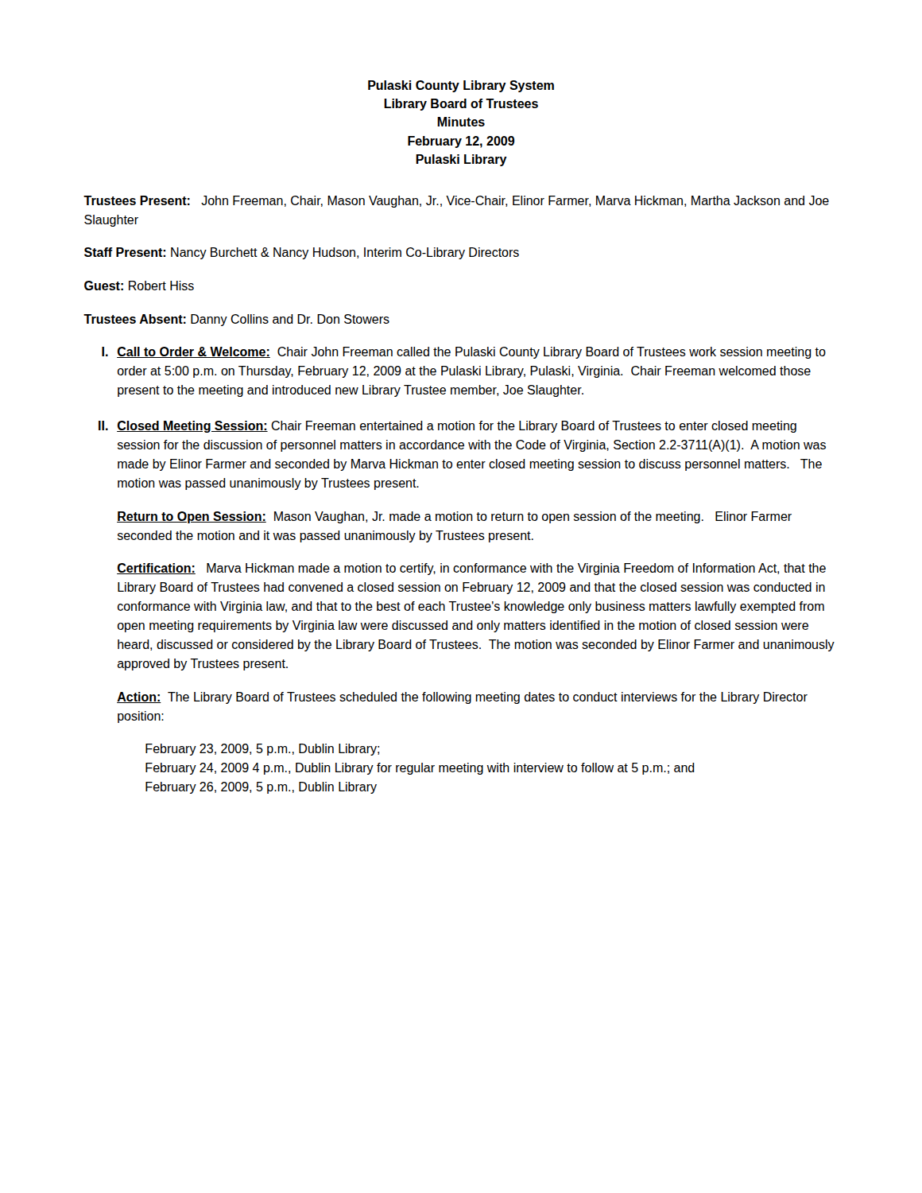Pulaski County Library System
Library Board of Trustees
Minutes
February 12, 2009
Pulaski Library
Trustees Present: John Freeman, Chair, Mason Vaughan, Jr., Vice-Chair, Elinor Farmer, Marva Hickman, Martha Jackson and Joe Slaughter
Staff Present: Nancy Burchett & Nancy Hudson, Interim Co-Library Directors
Guest: Robert Hiss
Trustees Absent: Danny Collins and Dr. Don Stowers
Call to Order & Welcome: Chair John Freeman called the Pulaski County Library Board of Trustees work session meeting to order at 5:00 p.m. on Thursday, February 12, 2009 at the Pulaski Library, Pulaski, Virginia. Chair Freeman welcomed those present to the meeting and introduced new Library Trustee member, Joe Slaughter.
Closed Meeting Session: Chair Freeman entertained a motion for the Library Board of Trustees to enter closed meeting session for the discussion of personnel matters in accordance with the Code of Virginia, Section 2.2-3711(A)(1). A motion was made by Elinor Farmer and seconded by Marva Hickman to enter closed meeting session to discuss personnel matters. The motion was passed unanimously by Trustees present.
Return to Open Session: Mason Vaughan, Jr. made a motion to return to open session of the meeting. Elinor Farmer seconded the motion and it was passed unanimously by Trustees present.
Certification: Marva Hickman made a motion to certify, in conformance with the Virginia Freedom of Information Act, that the Library Board of Trustees had convened a closed session on February 12, 2009 and that the closed session was conducted in conformance with Virginia law, and that to the best of each Trustee's knowledge only business matters lawfully exempted from open meeting requirements by Virginia law were discussed and only matters identified in the motion of closed session were heard, discussed or considered by the Library Board of Trustees. The motion was seconded by Elinor Farmer and unanimously approved by Trustees present.
Action: The Library Board of Trustees scheduled the following meeting dates to conduct interviews for the Library Director position:
February 23, 2009, 5 p.m., Dublin Library;
February 24, 2009 4 p.m., Dublin Library for regular meeting with interview to follow at 5 p.m.; and
February 26, 2009, 5 p.m., Dublin Library